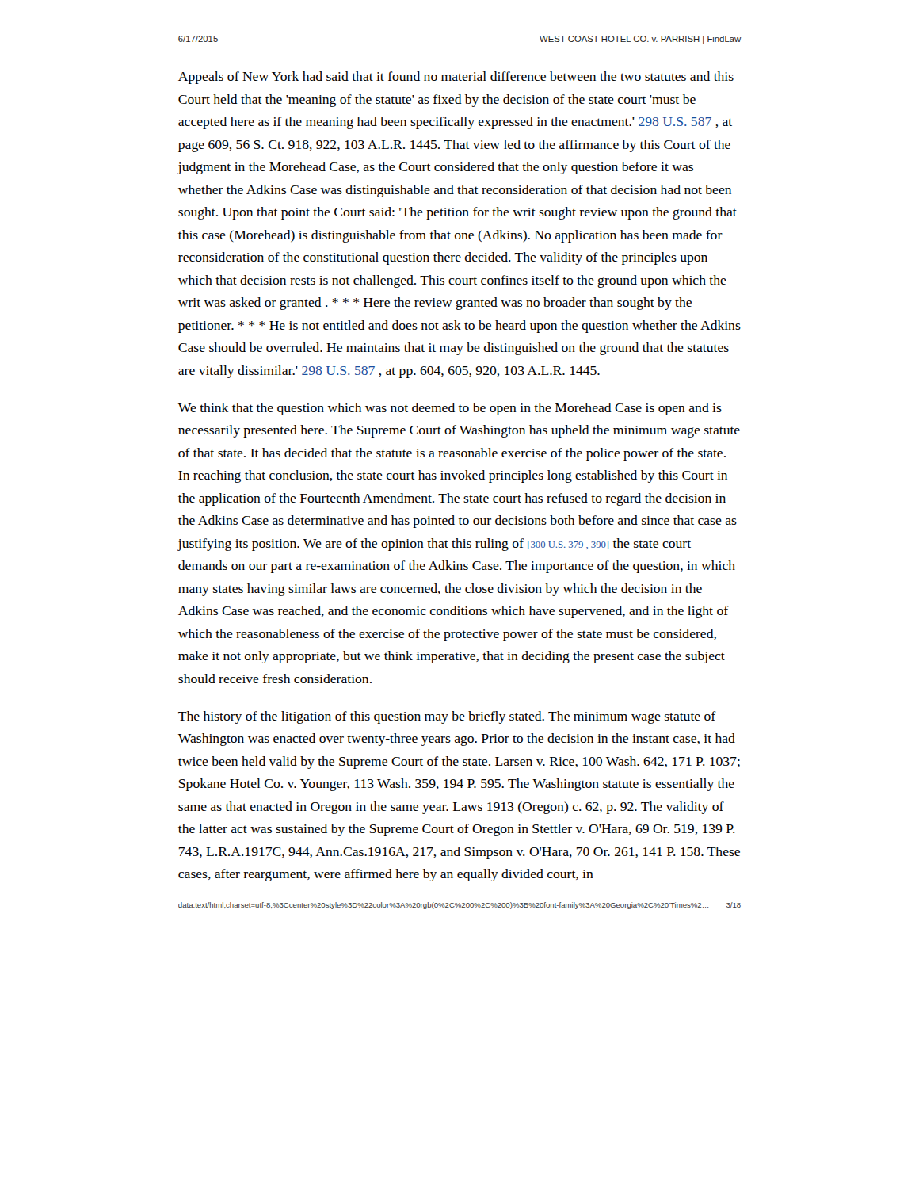6/17/2015 WEST COAST HOTEL CO. v. PARRISH | FindLaw
Appeals of New York had said that it found no material difference between the two statutes and this Court held that the 'meaning of the statute' as fixed by the decision of the state court 'must be accepted here as if the meaning had been specifically expressed in the enactment.' 298 U.S. 587 , at page 609, 56 S. Ct. 918, 922, 103 A.L.R. 1445. That view led to the affirmance by this Court of the judgment in the Morehead Case, as the Court considered that the only question before it was whether the Adkins Case was distinguishable and that reconsideration of that decision had not been sought. Upon that point the Court said: 'The petition for the writ sought review upon the ground that this case (Morehead) is distinguishable from that one (Adkins). No application has been made for reconsideration of the constitutional question there decided. The validity of the principles upon which that decision rests is not challenged. This court confines itself to the ground upon which the writ was asked or granted . * * * Here the review granted was no broader than sought by the petitioner. * * * He is not entitled and does not ask to be heard upon the question whether the Adkins Case should be overruled. He maintains that it may be distinguished on the ground that the statutes are vitally dissimilar.' 298 U.S. 587 , at pp. 604, 605, 920, 103 A.L.R. 1445.
We think that the question which was not deemed to be open in the Morehead Case is open and is necessarily presented here. The Supreme Court of Washington has upheld the minimum wage statute of that state. It has decided that the statute is a reasonable exercise of the police power of the state. In reaching that conclusion, the state court has invoked principles long established by this Court in the application of the Fourteenth Amendment. The state court has refused to regard the decision in the Adkins Case as determinative and has pointed to our decisions both before and since that case as justifying its position. We are of the opinion that this ruling of [300 U.S. 379 , 390] the state court demands on our part a re-examination of the Adkins Case. The importance of the question, in which many states having similar laws are concerned, the close division by which the decision in the Adkins Case was reached, and the economic conditions which have supervened, and in the light of which the reasonableness of the exercise of the protective power of the state must be considered, make it not only appropriate, but we think imperative, that in deciding the present case the subject should receive fresh consideration.
The history of the litigation of this question may be briefly stated. The minimum wage statute of Washington was enacted over twenty-three years ago. Prior to the decision in the instant case, it had twice been held valid by the Supreme Court of the state. Larsen v. Rice, 100 Wash. 642, 171 P. 1037; Spokane Hotel Co. v. Younger, 113 Wash. 359, 194 P. 595. The Washington statute is essentially the same as that enacted in Oregon in the same year. Laws 1913 (Oregon) c. 62, p. 92. The validity of the latter act was sustained by the Supreme Court of Oregon in Stettler v. O'Hara, 69 Or. 519, 139 P. 743, L.R.A.1917C, 944, Ann.Cas.1916A, 217, and Simpson v. O'Hara, 70 Or. 261, 141 P. 158. These cases, after reargument, were affirmed here by an equally divided court, in
data:text/html;charset=utf-8,%3Ccenter%20style%3D%22color%3A%20rgb(0%2C%200%2C%200)%3B%20font-family%3A%20Georgia%2C%20'Times%2… 3/18